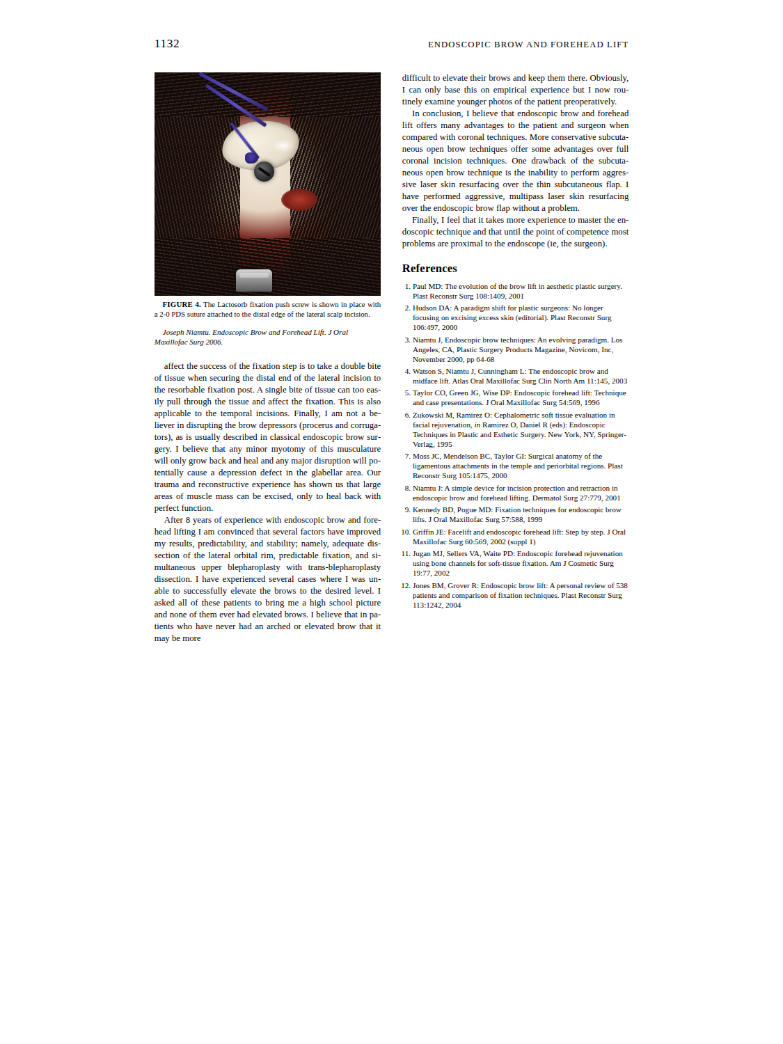1132
ENDOSCOPIC BROW AND FOREHEAD LIFT
FIGURE 4. The Lactosorb fixation push screw is shown in place with a 2-0 PDS suture attached to the distal edge of the lateral scalp incision.
Joseph Niamtu. Endoscopic Brow and Forehead Lift. J Oral Maxillofac Surg 2006.
affect the success of the fixation step is to take a double bite of tissue when securing the distal end of the lateral incision to the resorbable fixation post. A single bite of tissue can too easily pull through the tissue and affect the fixation. This is also applicable to the temporal incisions. Finally, I am not a believer in disrupting the brow depressors (procerus and corrugators), as is usually described in classical endoscopic brow surgery. I believe that any minor myotomy of this musculature will only grow back and heal and any major disruption will potentially cause a depression defect in the glabellar area. Our trauma and reconstructive experience has shown us that large areas of muscle mass can be excised, only to heal back with perfect function.
After 8 years of experience with endoscopic brow and forehead lifting I am convinced that several factors have improved my results, predictability, and stability; namely, adequate dissection of the lateral orbital rim, predictable fixation, and simultaneous upper blepharoplasty with trans-blepharoplasty dissection. I have experienced several cases where I was unable to successfully elevate the brows to the desired level. I asked all of these patients to bring me a high school picture and none of them ever had elevated brows. I believe that in patients who have never had an arched or elevated brow that it may be more
difficult to elevate their brows and keep them there. Obviously, I can only base this on empirical experience but I now routinely examine younger photos of the patient preoperatively.
In conclusion, I believe that endoscopic brow and forehead lift offers many advantages to the patient and surgeon when compared with coronal techniques. More conservative subcutaneous open brow techniques offer some advantages over full coronal incision techniques. One drawback of the subcutaneous open brow technique is the inability to perform aggressive laser skin resurfacing over the thin subcutaneous flap. I have performed aggressive, multipass laser skin resurfacing over the endoscopic brow flap without a problem.
Finally, I feel that it takes more experience to master the endoscopic technique and that until the point of competence most problems are proximal to the endoscope (ie, the surgeon).
References
Paul MD: The evolution of the brow lift in aesthetic plastic surgery. Plast Reconstr Surg 108:1409, 2001
Hudson DA: A paradigm shift for plastic surgeons: No longer focusing on excising excess skin (editorial). Plast Reconstr Surg 106:497, 2000
Niamtu J, Endoscopic brow techniques: An evolving paradigm. Los Angeles, CA, Plastic Surgery Products Magazine, Novicom, Inc, November 2000, pp 64-68
Watson S, Niamtu J, Cunningham L: The endoscopic brow and midface lift. Atlas Oral Maxillofac Surg Clin North Am 11:145, 2003
Taylor CO, Green JG, Wise DP: Endoscopic forehead lift: Technique and case presentations. J Oral Maxillofac Surg 54:569, 1996
Zukowski M, Ramirez O: Cephalometric soft tissue evaluation in facial rejuvenation, in Ramirez O, Daniel R (eds): Endoscopic Techniques in Plastic and Esthetic Surgery. New York, NY, Springer-Verlag, 1995
Moss JC, Mendelson BC, Taylor GI: Surgical anatomy of the ligamentous attachments in the temple and periorbital regions. Plast Reconstr Surg 105:1475, 2000
Niamtu J: A simple device for incision protection and retraction in endoscopic brow and forehead lifting. Dermatol Surg 27:779, 2001
Kennedy BD, Pogue MD: Fixation techniques for endoscopic brow lifts. J Oral Maxillofac Surg 57:588, 1999
Griffin JE: Facelift and endoscopic forehead lift: Step by step. J Oral Maxillofac Surg 60:569, 2002 (suppl 1)
Jugan MJ, Sellers VA, Waite PD: Endoscopic forehead rejuvenation using bone channels for soft-tissue fixation. Am J Cosmetic Surg 19:77, 2002
Jones BM, Grover R: Endoscopic brow lift: A personal review of 538 patients and comparison of fixation techniques. Plast Reconstr Surg 113:1242, 2004